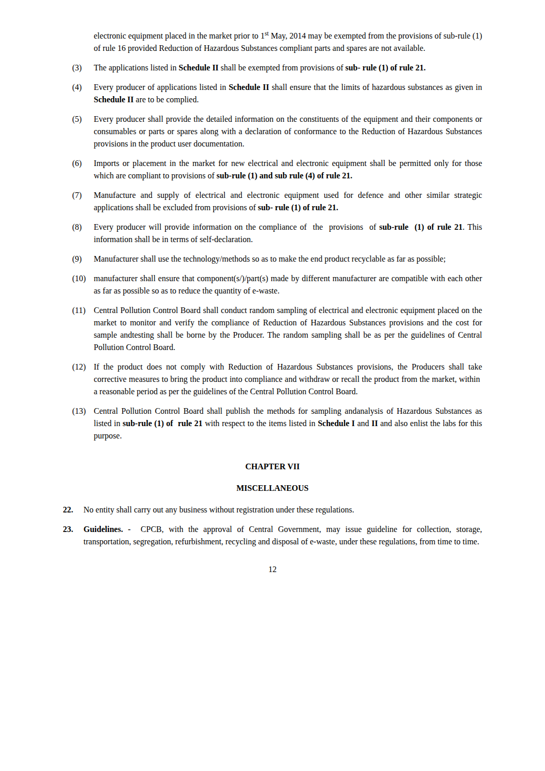electronic equipment placed in the market prior to 1st May, 2014 may be exempted from the provisions of sub-rule (1) of rule 16 provided Reduction of Hazardous Substances compliant parts and spares are not available.
(3) The applications listed in Schedule II shall be exempted from provisions of sub- rule (1) of rule 21.
(4) Every producer of applications listed in Schedule II shall ensure that the limits of hazardous substances as given in Schedule II are to be complied.
(5) Every producer shall provide the detailed information on the constituents of the equipment and their components or consumables or parts or spares along with a declaration of conformance to the Reduction of Hazardous Substances provisions in the product user documentation.
(6) Imports or placement in the market for new electrical and electronic equipment shall be permitted only for those which are compliant to provisions of sub-rule (1) and sub rule (4) of rule 21.
(7) Manufacture and supply of electrical and electronic equipment used for defence and other similar strategic applications shall be excluded from provisions of sub- rule (1) of rule 21.
(8) Every producer will provide information on the compliance of the provisions of sub-rule (1) of rule 21. This information shall be in terms of self-declaration.
(9) Manufacturer shall use the technology/methods so as to make the end product recyclable as far as possible;
(10) manufacturer shall ensure that component(s/)/part(s) made by different manufacturer are compatible with each other as far as possible so as to reduce the quantity of e-waste.
(11) Central Pollution Control Board shall conduct random sampling of electrical and electronic equipment placed on the market to monitor and verify the compliance of Reduction of Hazardous Substances provisions and the cost for sample andtesting shall be borne by the Producer. The random sampling shall be as per the guidelines of Central Pollution Control Board.
(12) If the product does not comply with Reduction of Hazardous Substances provisions, the Producers shall take corrective measures to bring the product into compliance and withdraw or recall the product from the market, within a reasonable period as per the guidelines of the Central Pollution Control Board.
(13) Central Pollution Control Board shall publish the methods for sampling andanalysis of Hazardous Substances as listed in sub-rule (1) of rule 21 with respect to the items listed in Schedule I and II and also enlist the labs for this purpose.
CHAPTER VII
MISCELLANEOUS
22. No entity shall carry out any business without registration under these regulations.
23. Guidelines. - CPCB, with the approval of Central Government, may issue guideline for collection, storage, transportation, segregation, refurbishment, recycling and disposal of e-waste, under these regulations, from time to time.
12